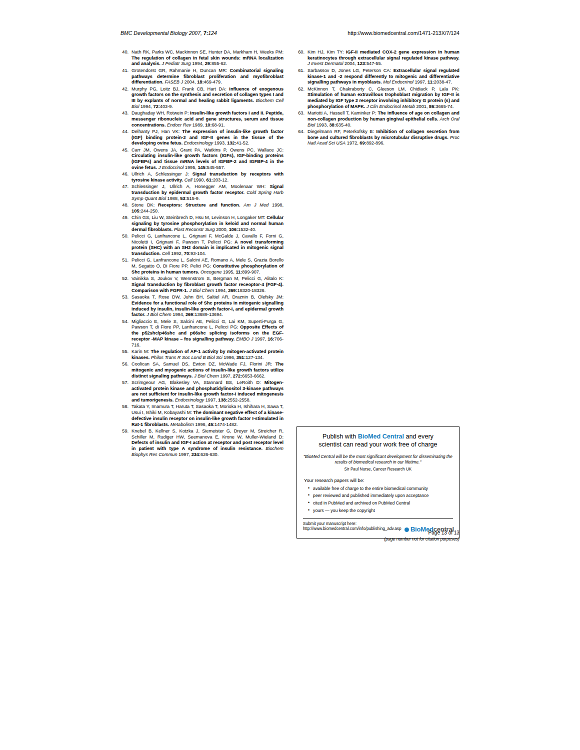BMC Developmental Biology 2007, 7: 124
http://www.biomedcentral.com/1471-213X/7/124
40. Nath RK, Parks WC, Mackinnon SE, Hunter DA, Markham H, Weeks PM: The regulation of collagen in fetal skin wounds: mRNA localization and analysis. J Pediatr Surg 1994, 29: 855-62.
41. Grotendorst GR, Rahmanie H, Duncan MR: Combinatorial signaling pathways determine fibroblast proliferation and myofibroblast differentiation. FASEB J 2004, 18: 469-479.
42. Murphy PG, Loitz BJ, Frank CB, Hart DA: Influence of exogenous growth factors on the synthesis and secretion of collagen types I and III by explants of normal and healing rabbit ligaments. Biochem Cell Biol 1994, 72: 403-9.
43. Daughaday WH, Rotwein P: Insulin-like growth factors I and II. Peptide, messenger ribonucleic acid and gene structures, serum and tissue concentrations. Endocr Rev 1989, 10: 68-91.
44. Delhanty PJ, Han VK: The expression of insulin-like growth factor (IGF) binding protein-2 and IGF-II genes in the tissue of the developing ovine fetus. Endocrinology 1993, 132: 41-52.
45. Carr JM, Owens JA, Grant PA, Watkins P, Owens PC, Wallace JC: Circulating insulin-like growth factors (IGFs), IGF-binding proteins (IGFBPs) and tissue mRNA levels of IGFBP-2 and IGFBP-4 in the ovine fetus. J Endocrinol 1995, 145: 545-557.
46. Ullrich A, Schlessinger J: Signal transduction by receptors with tyrosine kinase activity. Cell 1990, 61: 203-12.
47. Schlessinger J, Ullrich A, Honegger AM, Moolenaar WH: Signal transduction by epidermal growth factor receptor. Cold Spring Harb Symp Quant Biol 1988, 53: 515-9.
48. Stone DK: Receptors: Structure and function. Am J Med 1998, 105: 244-250.
49. Chin GS, Liu W, Steinbrech D, Hsu M, Levinson H, Longaker MT: Cellular signaling by tyrosine phosphorylation in keloid and normal human dermal fibroblasts. Plast Reconstr Surg 2000, 106: 1532-40.
50. Pelicci G, Lanfrancone L, Grignani F, McGalde J, Cavallo F, Forni G, Nicoletti I, Grignani F, Pawson T, Pelicci PG: A novel transforming protein (SHC) with an SH2 domain is implicated in mitogenic signal transduction. Cell 1992, 70: 93-104.
51. Pelicci G, Lanfrancone L, Salcini AE, Romano A, Mele S, Grazia Borello M, Segatto O, Di Fiore PP, Pelici PG: Constitutive phosphorylation of Shc proteins in human tumors. Oncogene 1995, 11: 899-907.
52. Vainikka S, Joukov V, Wennstrom S, Bergman M, Pelicci G, Alitalo K: Signal transduction by fibroblast growth factor receoptor-4 (FGF-4). Comparison with FGFR-1. J Biol Chem 1994, 269: 18320-18326.
53. Sasaoka T, Rose DW, Juhn BH, Saltiel AR, Draznin B, Olefsky JM: Evidence for a functional role of Shc proteins in mitogenic signalling induced by insulin, insulin-like growth factor-I, and epidermal growth factor. J Biol Chem 1994, 269: 13689-13694.
54. Migliaccio E, Mele S, Salcini AE, Pelicci G, Lai KM, Superti-Furga G, Pawson T, di Fiore PP, Lanfrancone L, Pelicci PG: Opposite Effects of the p52shc/p46shc and p66shc splicing isoforms on the EGF-receptor -MAP kinase – fos signalling pathway. EMBO J 1997, 16: 706-716.
55. Karin M: The regulation of AP-1 activity by mitogen-activated protein kinases. Philos Trans R Soc Lond B Biol Sci 1996, 351: 127-134.
56. Coolican SA, Samuel DS, Ewton DZ, McWade FJ, Florini JR: The mitogenic and myogenic actions of insulin-like growth factors utilize distinct signaling pathways. J Biol Chem 1997, 272: 6653-6662.
57. Scrimgeour AG, Blakesley VA, Stannard BS, LeRoith D: Mitogen-activated protein kinase and phosphatidylinositol 3-kinase pathways are not sufficient for insulin-like growth factor-I induced mitogenesis and tumorigenesis. Endocrinology 1997, 138: 2552-2558.
58. Takata Y, Imamura T, Haruta T, Sasaoka T, Morioka H, Ishihara H, Sawa T, Usui I, Ishiki M, Kobayashi M: The dominant negative effect of a kinase-defective insulin receptor on insulin-like growth factor I-stimulated in Rat-1 fibroblasts. Metabolism 1996, 45: 1474-1482.
59. Knebel B, Kellner S, Kotzka J, Siemeister G, Dreyer M, Streicher R, Schiller M, Rudiger HW, Seemanova E, Krone W, Muller-Wieland D: Defects of insulin and IGF-I action at receptor and post receptor level in patient with type A syndrome of insulin resistance. Biochem Biophys Res Commun 1997, 234: 626-630.
60. Kim HJ, Kim TY: IGF-II mediated COX-2 gene expression in human keratinocytes through extracellular signal regulated kinase pathway. J Invest Dermatol 2004, 123: 547-55.
61. Sarbassov D, Jones LG, Peterson CA: Extracellular signal regulated kinase-1 and -2 respond differently to mitogenic and differentiative signalling pathways in myoblasts. Mol Endocrinol 1997, 11: 2038-47.
62. McKinnon T, Chakraborty C, Gleeson LM, Chidiack P, Lala PK: Stimulation of human extravillous trophoblast migration by IGF-II is mediated by IGF type 2 receptor involving inhibitory G protein (s) and phosphorylation of MAPK. J Clin Endocrinol Metab 2001, 86: 3665-74.
63. Mariotti A, Hassell T, Kaminker P: The influence of age on collagen and non-collagen production by human gingival epithelial cells. Arch Oral Biol 1993, 38: 635-40.
64. Diegelmann RF, Peterkofsky B: Inhibition of collagen secretion from bone and cultured fibroblasts by microtubular disruptive drugs. Proc Natl Acad Sci USA 1972, 69: 892-896.
Publish with Bio Med Central and every
scientist can read your work free of charge
"BioMed Central will be the most significant development for disseminating the results of biomedical research in our lifetime."
Sir Paul Nurse, Cancer Research UK
Your research papers will be:
available free of charge to the entire biomedical community
peer reviewed and published immediately upon acceptance
cited in PubMed and archived on PubMed Central
yours — you keep the copyright
Submit your manuscript here:
http://www.biomedcentral.com/info/publishing_adv.asp
BioMedcentral
Page 13 of 13
(page number not for citation purposes)